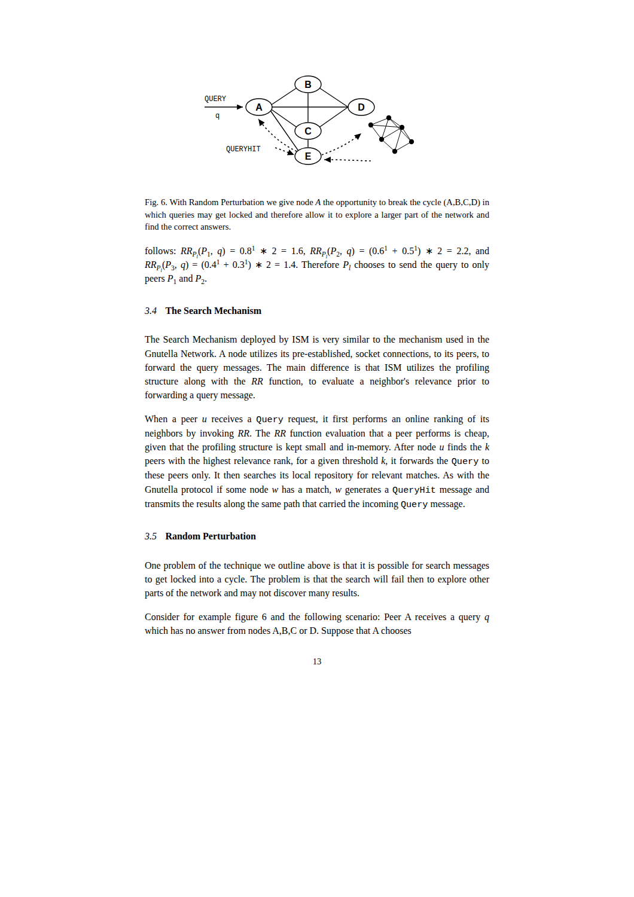A B C E D QUERY q QUERYHIT
Fig. 6. With Random Perturbation we give node A the opportunity to break the cycle (A,B,C,D) in which queries may get locked and therefore allow it to explore a larger part of the network and find the correct answers.
follows: RRPl(P1, q) = 0.81 ∗ 2 = 1.6, RRPl(P2, q) = (0.61 + 0.51) ∗ 2 = 2.2, and RRPl(P3, q) = (0.41 + 0.31) ∗ 2 = 1.4. Therefore Pl chooses to send the query to only peers P1 and P2.
3.4 The Search Mechanism
The Search Mechanism deployed by ISM is very similar to the mechanism used in the Gnutella Network. A node utilizes its pre-established, socket connections, to its peers, to forward the query messages. The main difference is that ISM utilizes the profiling structure along with the RR function, to evaluate a neighbor's relevance prior to forwarding a query message.
When a peer u receives a Query request, it first performs an online ranking of its neighbors by invoking RR. The RR function evaluation that a peer performs is cheap, given that the profiling structure is kept small and in-memory. After node u finds the k peers with the highest relevance rank, for a given threshold k, it forwards the Query to these peers only. It then searches its local repository for relevant matches. As with the Gnutella protocol if some node w has a match, w generates a QueryHit message and transmits the results along the same path that carried the incoming Query message.
3.5 Random Perturbation
One problem of the technique we outline above is that it is possible for search messages to get locked into a cycle. The problem is that the search will fail then to explore other parts of the network and may not discover many results.
Consider for example figure 6 and the following scenario: Peer A receives a query q which has no answer from nodes A,B,C or D. Suppose that A chooses
13